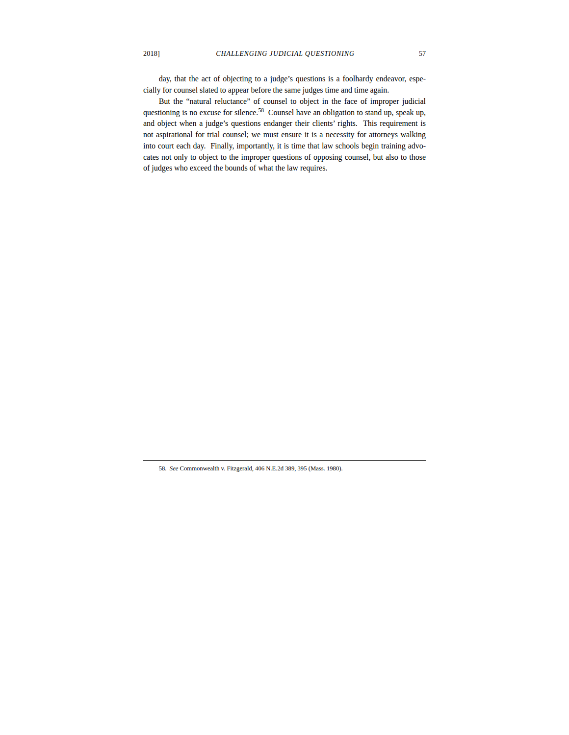2018] Challenging Judicial Questioning 57
day, that the act of objecting to a judge’s questions is a foolhardy endeavor, especially for counsel slated to appear before the same judges time and time again.
But the “natural reluctance” of counsel to object in the face of improper judicial questioning is no excuse for silence.58 Counsel have an obligation to stand up, speak up, and object when a judge’s questions endanger their clients’ rights. This requirement is not aspirational for trial counsel; we must ensure it is a necessity for attorneys walking into court each day. Finally, importantly, it is time that law schools begin training advocates not only to object to the improper questions of opposing counsel, but also to those of judges who exceed the bounds of what the law requires.
58. See Commonwealth v. Fitzgerald, 406 N.E.2d 389, 395 (Mass. 1980).